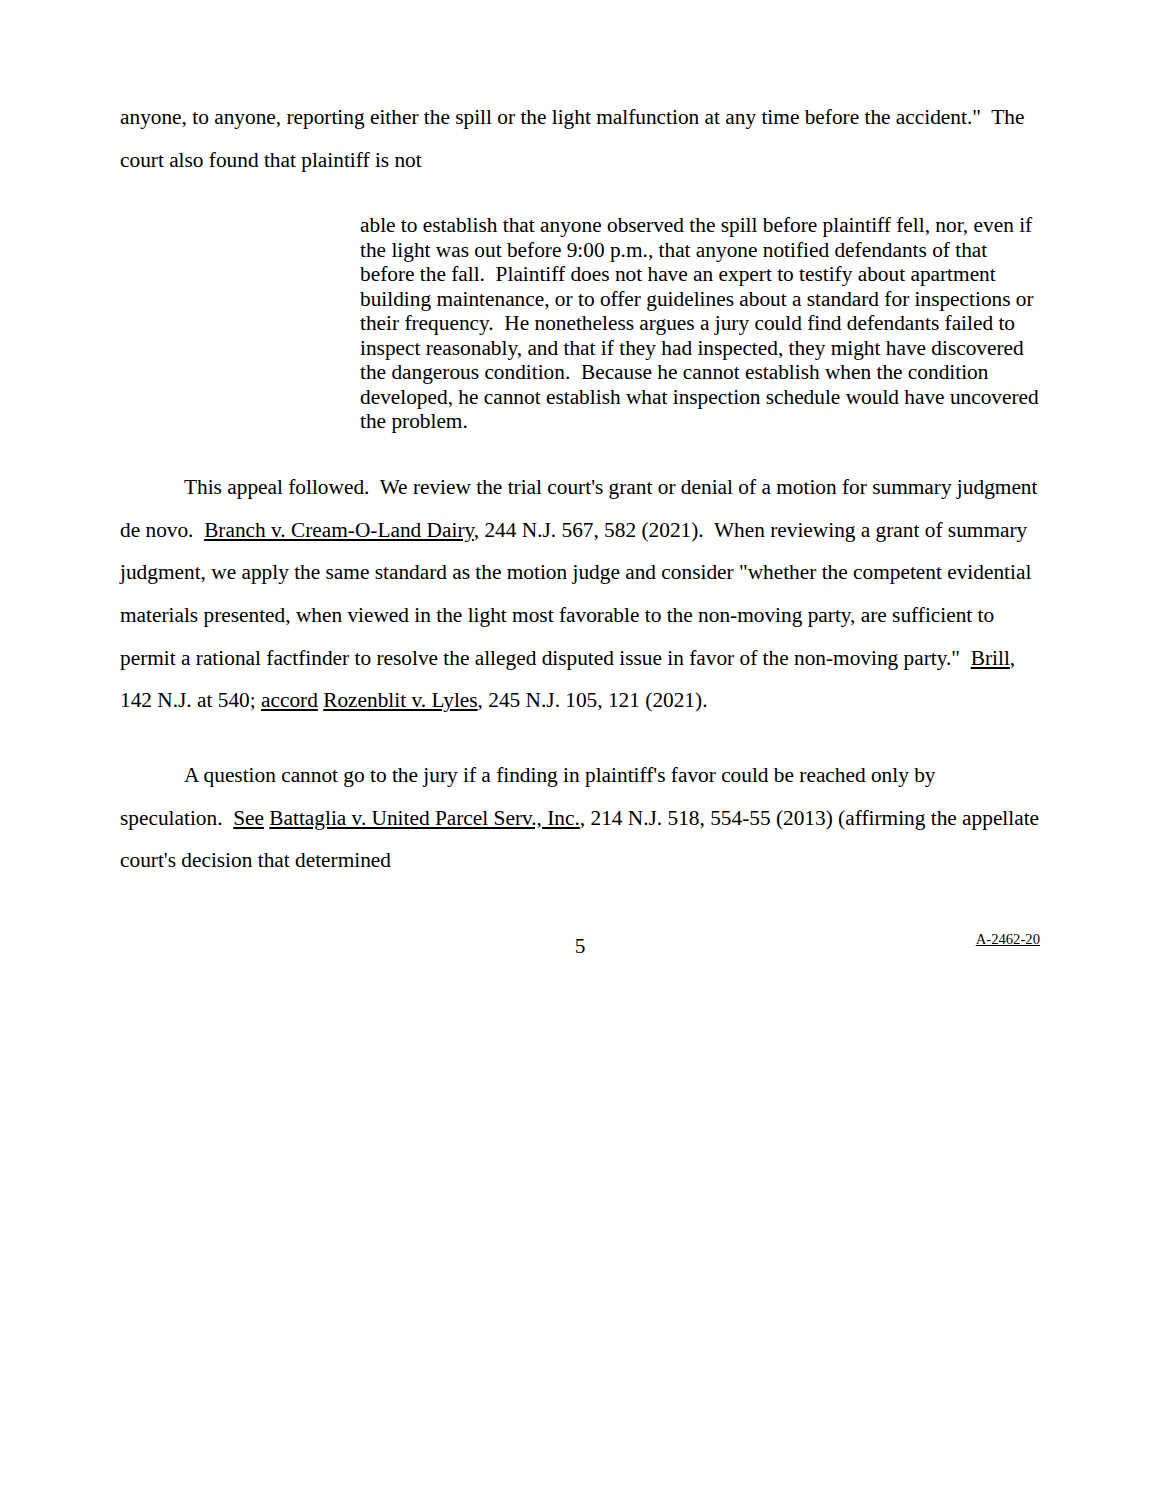anyone, to anyone, reporting either the spill or the light malfunction at any time before the accident." The court also found that plaintiff is not
able to establish that anyone observed the spill before plaintiff fell, nor, even if the light was out before 9:00 p.m., that anyone notified defendants of that before the fall. Plaintiff does not have an expert to testify about apartment building maintenance, or to offer guidelines about a standard for inspections or their frequency. He nonetheless argues a jury could find defendants failed to inspect reasonably, and that if they had inspected, they might have discovered the dangerous condition. Because he cannot establish when the condition developed, he cannot establish what inspection schedule would have uncovered the problem.
This appeal followed. We review the trial court's grant or denial of a motion for summary judgment de novo. Branch v. Cream-O-Land Dairy, 244 N.J. 567, 582 (2021). When reviewing a grant of summary judgment, we apply the same standard as the motion judge and consider "whether the competent evidential materials presented, when viewed in the light most favorable to the non-moving party, are sufficient to permit a rational factfinder to resolve the alleged disputed issue in favor of the non-moving party." Brill, 142 N.J. at 540; accord Rozenblit v. Lyles, 245 N.J. 105, 121 (2021).
A question cannot go to the jury if a finding in plaintiff's favor could be reached only by speculation. See Battaglia v. United Parcel Serv., Inc., 214 N.J. 518, 554-55 (2013) (affirming the appellate court's decision that determined
5
A-2462-20